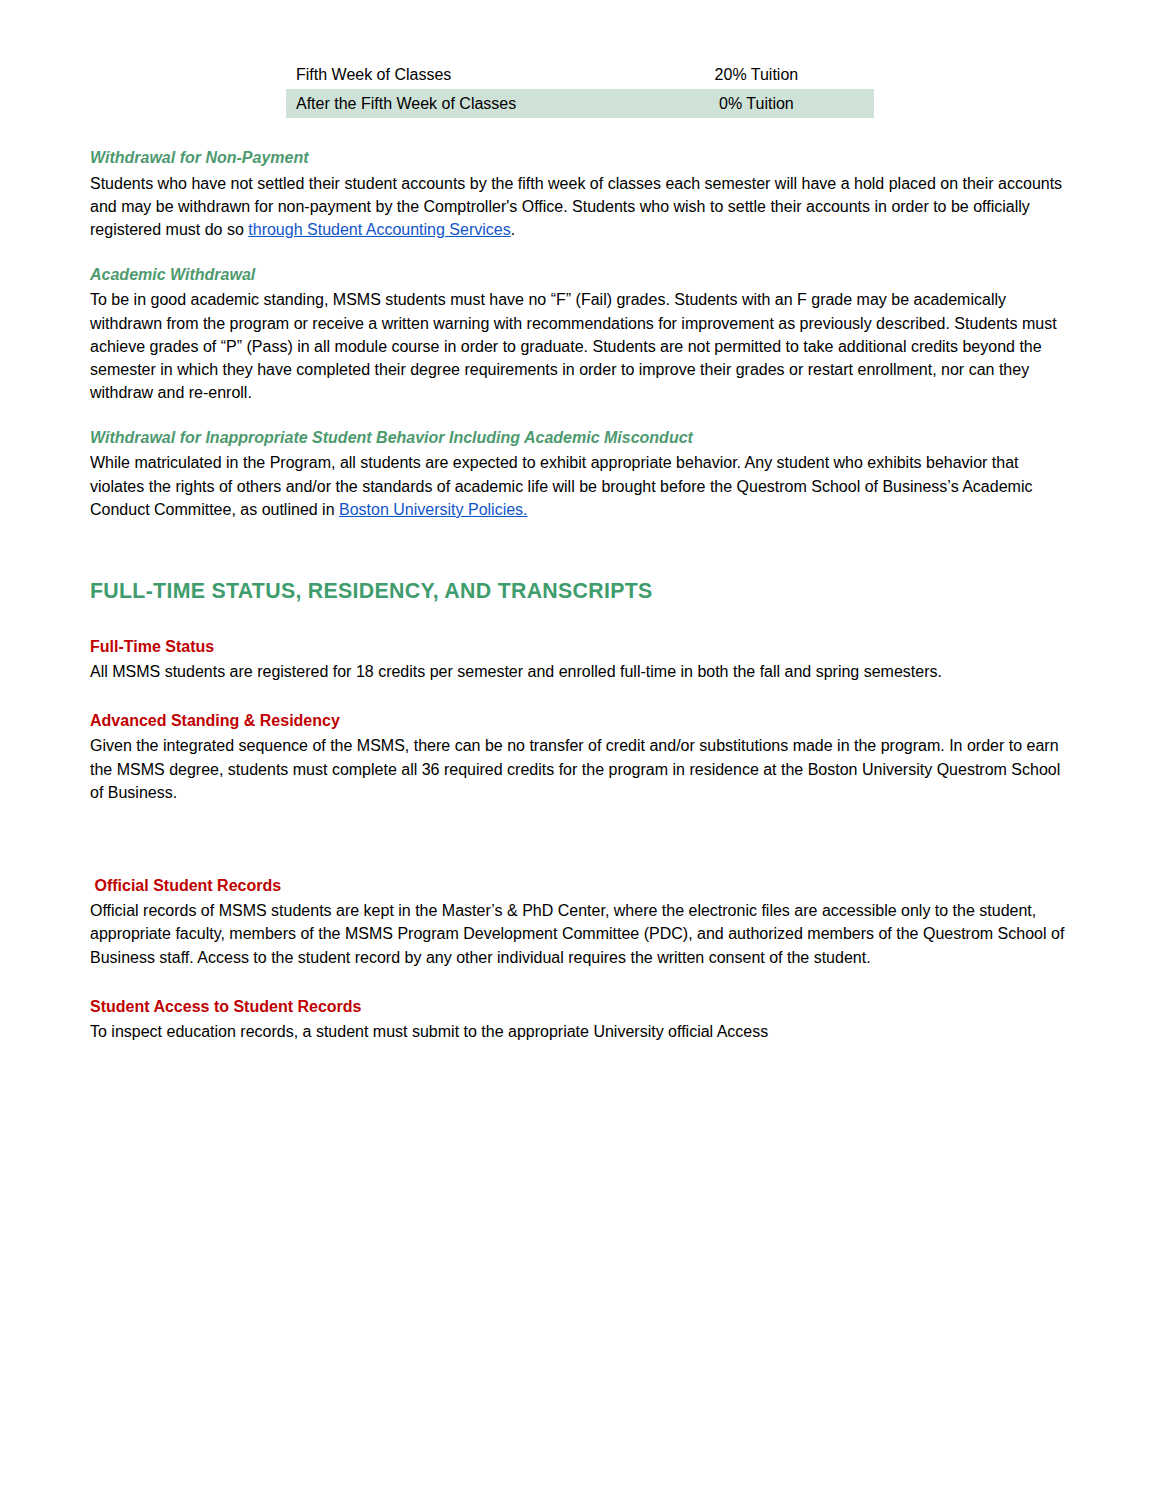| Fifth Week of Classes | 20% Tuition |
| After the Fifth Week of Classes | 0% Tuition |
Withdrawal for Non-Payment
Students who have not settled their student accounts by the fifth week of classes each semester will have a hold placed on their accounts and may be withdrawn for non-payment by the Comptroller's Office. Students who wish to settle their accounts in order to be officially registered must do so through Student Accounting Services.
Academic Withdrawal
To be in good academic standing, MSMS students must have no “F” (Fail) grades. Students with an F grade may be academically withdrawn from the program or receive a written warning with recommendations for improvement as previously described. Students must achieve grades of “P” (Pass) in all module course in order to graduate. Students are not permitted to take additional credits beyond the semester in which they have completed their degree requirements in order to improve their grades or restart enrollment, nor can they withdraw and re-enroll.
Withdrawal for Inappropriate Student Behavior Including Academic Misconduct
While matriculated in the Program, all students are expected to exhibit appropriate behavior. Any student who exhibits behavior that violates the rights of others and/or the standards of academic life will be brought before the Questrom School of Business’s Academic Conduct Committee, as outlined in Boston University Policies.
FULL-TIME STATUS, RESIDENCY, AND TRANSCRIPTS
Full-Time Status
All MSMS students are registered for 18 credits per semester and enrolled full-time in both the fall and spring semesters.
Advanced Standing & Residency
Given the integrated sequence of the MSMS, there can be no transfer of credit and/or substitutions made in the program. In order to earn the MSMS degree, students must complete all 36 required credits for the program in residence at the Boston University Questrom School of Business.
Official Student Records
Official records of MSMS students are kept in the Master’s & PhD Center, where the electronic files are accessible only to the student, appropriate faculty, members of the MSMS Program Development Committee (PDC), and authorized members of the Questrom School of Business staff. Access to the student record by any other individual requires the written consent of the student.
Student Access to Student Records
To inspect education records, a student must submit to the appropriate University official Access